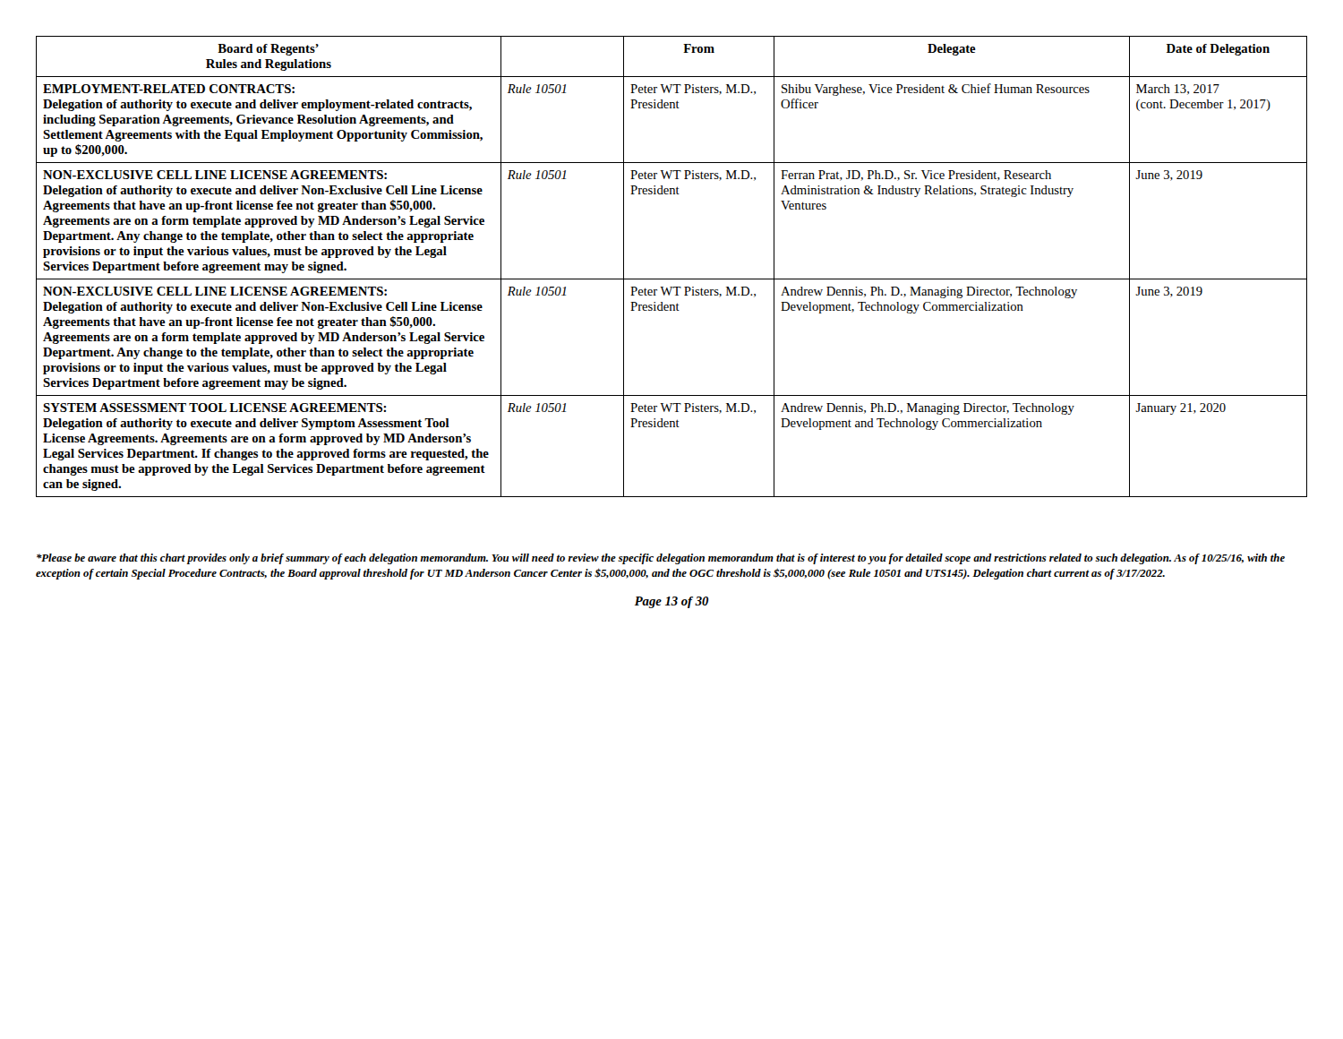| Board of Regents’ Rules and Regulations | | From | Delegate | Date of Delegation |
| --- | --- | --- | --- | --- |
| EMPLOYMENT-RELATED CONTRACTS: Delegation of authority to execute and deliver employment-related contracts, including Separation Agreements, Grievance Resolution Agreements, and Settlement Agreements with the Equal Employment Opportunity Commission, up to $200,000. | Rule 10501 | Peter WT Pisters, M.D., President | Shibu Varghese, Vice President & Chief Human Resources Officer | March 13, 2017 (cont. December 1, 2017) |
| NON-EXCLUSIVE CELL LINE LICENSE AGREEMENTS: Delegation of authority to execute and deliver Non-Exclusive Cell Line License Agreements that have an up-front license fee not greater than $50,000. Agreements are on a form template approved by MD Anderson’s Legal Service Department. Any change to the template, other than to select the appropriate provisions or to input the various values, must be approved by the Legal Services Department before agreement may be signed. | Rule 10501 | Peter WT Pisters, M.D., President | Ferran Prat, JD, Ph.D., Sr. Vice President, Research Administration & Industry Relations, Strategic Industry Ventures | June 3, 2019 |
| NON-EXCLUSIVE CELL LINE LICENSE AGREEMENTS: Delegation of authority to execute and deliver Non-Exclusive Cell Line License Agreements that have an up-front license fee not greater than $50,000. Agreements are on a form template approved by MD Anderson’s Legal Service Department. Any change to the template, other than to select the appropriate provisions or to input the various values, must be approved by the Legal Services Department before agreement may be signed. | Rule 10501 | Peter WT Pisters, M.D., President | Andrew Dennis, Ph. D., Managing Director, Technology Development, Technology Commercialization | June 3, 2019 |
| SYSTEM ASSESSMENT TOOL LICENSE AGREEMENTS: Delegation of authority to execute and deliver Symptom Assessment Tool License Agreements. Agreements are on a form approved by MD Anderson’s Legal Services Department. If changes to the approved forms are requested, the changes must be approved by the Legal Services Department before agreement can be signed. | Rule 10501 | Peter WT Pisters, M.D., President | Andrew Dennis, Ph.D., Managing Director, Technology Development and Technology Commercialization | January 21, 2020 |
*Please be aware that this chart provides only a brief summary of each delegation memorandum. You will need to review the specific delegation memorandum that is of interest to you for detailed scope and restrictions related to such delegation. As of 10/25/16, with the exception of certain Special Procedure Contracts, the Board approval threshold for UT MD Anderson Cancer Center is $5,000,000, and the OGC threshold is $5,000,000 (see Rule 10501 and UTS145). Delegation chart current as of 3/17/2022.
Page 13 of 30